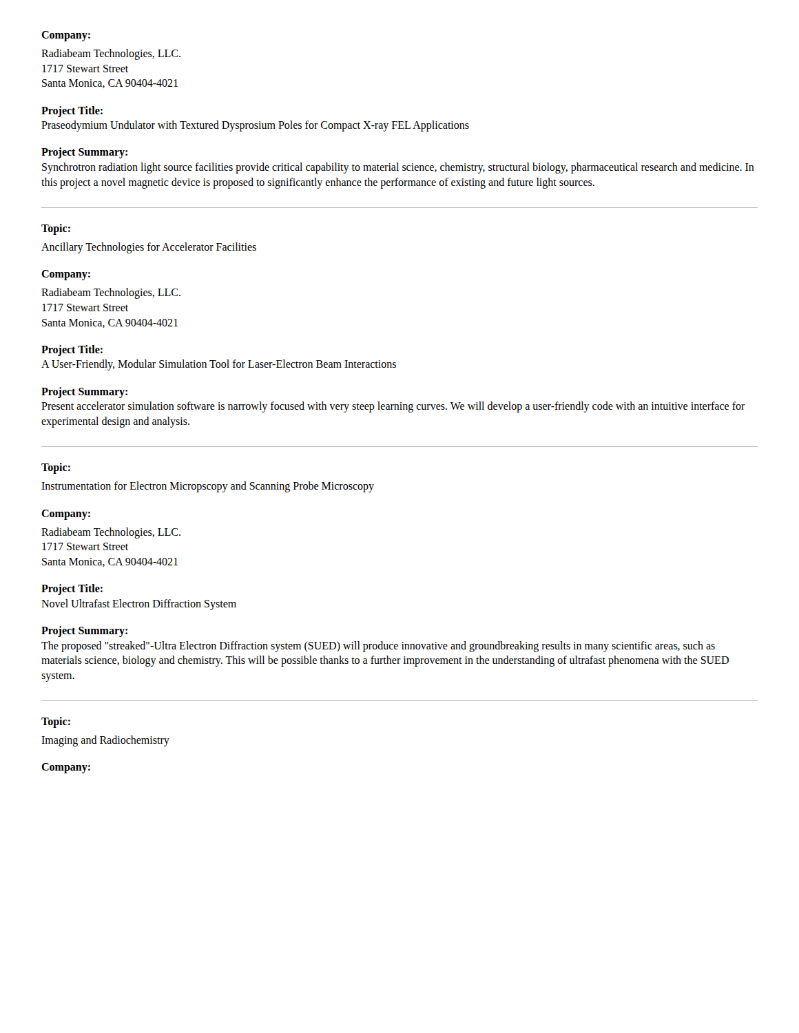Company:
Radiabeam Technologies, LLC.
1717 Stewart Street
Santa Monica, CA 90404-4021
Project Title:
Praseodymium Undulator with Textured Dysprosium Poles for Compact X-ray FEL Applications
Project Summary:
Synchrotron radiation light source facilities provide critical capability to material science, chemistry, structural biology, pharmaceutical research and medicine. In this project a novel magnetic device is proposed to significantly enhance the performance of existing and future light sources.
Topic:
Ancillary Technologies for Accelerator Facilities
Company:
Radiabeam Technologies, LLC.
1717 Stewart Street
Santa Monica, CA 90404-4021
Project Title:
A User-Friendly, Modular Simulation Tool for Laser-Electron Beam Interactions
Project Summary:
Present accelerator simulation software is narrowly focused with very steep learning curves. We will develop a user-friendly code with an intuitive interface for experimental design and analysis.
Topic:
Instrumentation for Electron Micropscopy and Scanning Probe Microscopy
Company:
Radiabeam Technologies, LLC.
1717 Stewart Street
Santa Monica, CA 90404-4021
Project Title:
Novel Ultrafast Electron Diffraction System
Project Summary:
The proposed "streaked"-Ultra Electron Diffraction system (SUED) will produce innovative and groundbreaking results in many scientific areas, such as materials science, biology and chemistry. This will be possible thanks to a further improvement in the understanding of ultrafast phenomena with the SUED system.
Topic:
Imaging and Radiochemistry
Company: